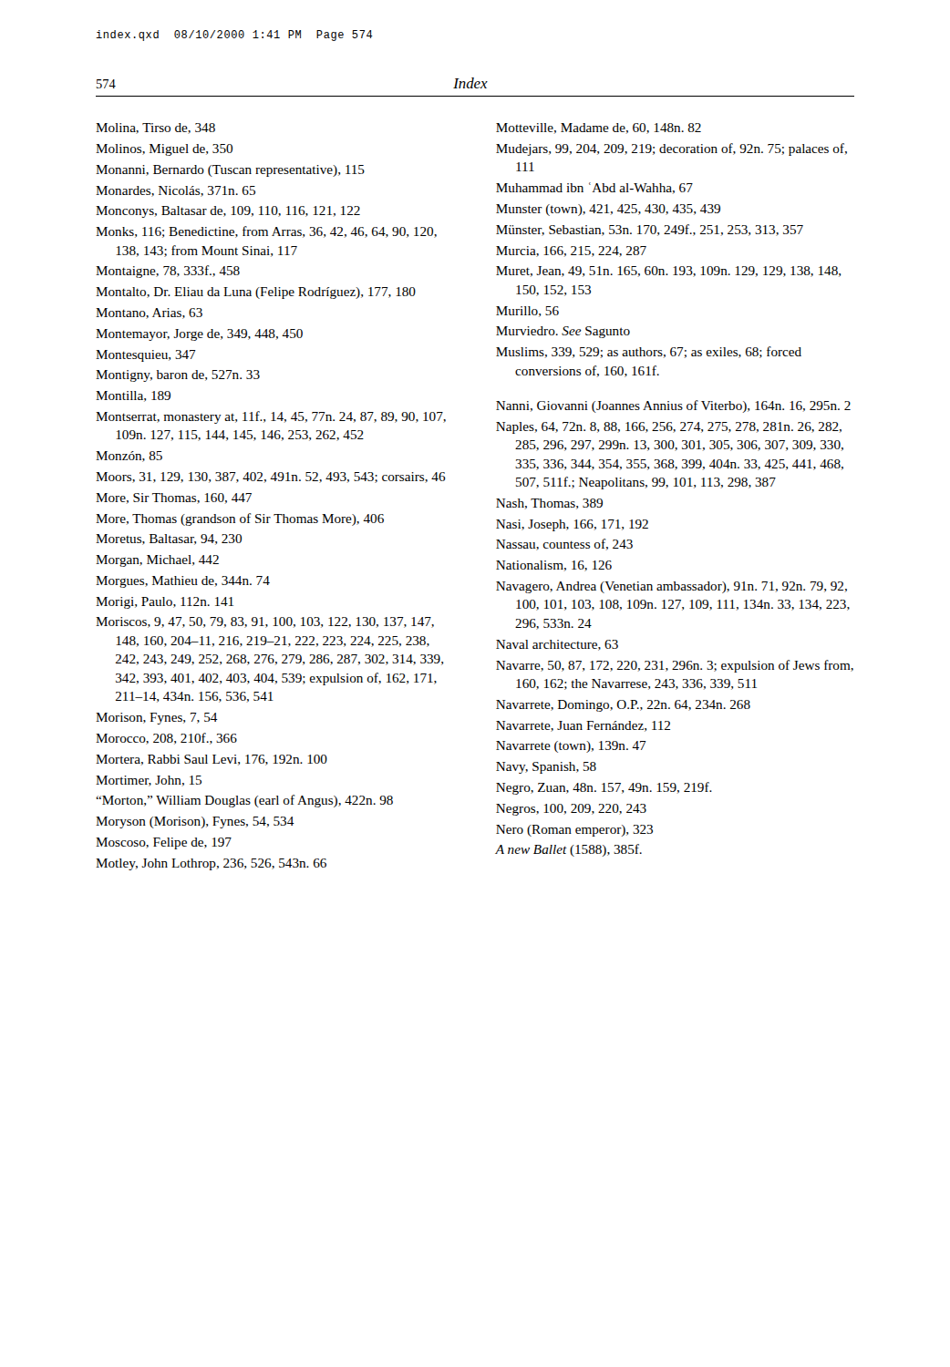index.qxd 08/10/2000 1:41 PM Page 574
574 Index
Molina, Tirso de, 348
Molinos, Miguel de, 350
Monanni, Bernardo (Tuscan representative), 115
Monardes, Nicolás, 371n. 65
Monconys, Baltasar de, 109, 110, 116, 121, 122
Monks, 116; Benedictine, from Arras, 36, 42, 46, 64, 90, 120, 138, 143; from Mount Sinai, 117
Montaigne, 78, 333f., 458
Montalto, Dr. Eliau da Luna (Felipe Rodríguez), 177, 180
Montano, Arias, 63
Montemayor, Jorge de, 349, 448, 450
Montesquieu, 347
Montigny, baron de, 527n. 33
Montilla, 189
Montserrat, monastery at, 11f., 14, 45, 77n. 24, 87, 89, 90, 107, 109n. 127, 115, 144, 145, 146, 253, 262, 452
Monzón, 85
Moors, 31, 129, 130, 387, 402, 491n. 52, 493, 543; corsairs, 46
More, Sir Thomas, 160, 447
More, Thomas (grandson of Sir Thomas More), 406
Moretus, Baltasar, 94, 230
Morgan, Michael, 442
Morgues, Mathieu de, 344n. 74
Morigi, Paulo, 112n. 141
Moriscos, 9, 47, 50, 79, 83, 91, 100, 103, 122, 130, 137, 147, 148, 160, 204–11, 216, 219–21, 222, 223, 224, 225, 238, 242, 243, 249, 252, 268, 276, 279, 286, 287, 302, 314, 339, 342, 393, 401, 402, 403, 404, 539; expulsion of, 162, 171, 211–14, 434n. 156, 536, 541
Morison, Fynes, 7, 54
Morocco, 208, 210f., 366
Mortera, Rabbi Saul Levi, 176, 192n. 100
Mortimer, John, 15
“Morton,” William Douglas (earl of Angus), 422n. 98
Moryson (Morison), Fynes, 54, 534
Moscoso, Felipe de, 197
Motley, John Lothrop, 236, 526, 543n. 66
Motteville, Madame de, 60, 148n. 82
Mudejars, 99, 204, 209, 219; decoration of, 92n. 75; palaces of, 111
Muhammad ibn ʿAbd al-Wahha, 67
Munster (town), 421, 425, 430, 435, 439
Münster, Sebastian, 53n. 170, 249f., 251, 253, 313, 357
Murcia, 166, 215, 224, 287
Muret, Jean, 49, 51n. 165, 60n. 193, 109n. 129, 129, 138, 148, 150, 152, 153
Murillo, 56
Murviedro. See Sagunto
Muslims, 339, 529; as authors, 67; as exiles, 68; forced conversions of, 160, 161f.
Nanni, Giovanni (Joannes Annius of Viterbo), 164n. 16, 295n. 2
Naples, 64, 72n. 8, 88, 166, 256, 274, 275, 278, 281n. 26, 282, 285, 296, 297, 299n. 13, 300, 301, 305, 306, 307, 309, 330, 335, 336, 344, 354, 355, 368, 399, 404n. 33, 425, 441, 468, 507, 511f.; Neapolitans, 99, 101, 113, 298, 387
Nash, Thomas, 389
Nasi, Joseph, 166, 171, 192
Nassau, countess of, 243
Nationalism, 16, 126
Navagero, Andrea (Venetian ambassador), 91n. 71, 92n. 79, 92, 100, 101, 103, 108, 109n. 127, 109, 111, 134n. 33, 134, 223, 296, 533n. 24
Naval architecture, 63
Navarre, 50, 87, 172, 220, 231, 296n. 3; expulsion of Jews from, 160, 162; the Navarrese, 243, 336, 339, 511
Navarrete, Domingo, O.P., 22n. 64, 234n. 268
Navarrete, Juan Fernández, 112
Navarrete (town), 139n. 47
Navy, Spanish, 58
Negro, Zuan, 48n. 157, 49n. 159, 219f.
Negros, 100, 209, 220, 243
Nero (Roman emperor), 323
A new Ballet (1588), 385f.